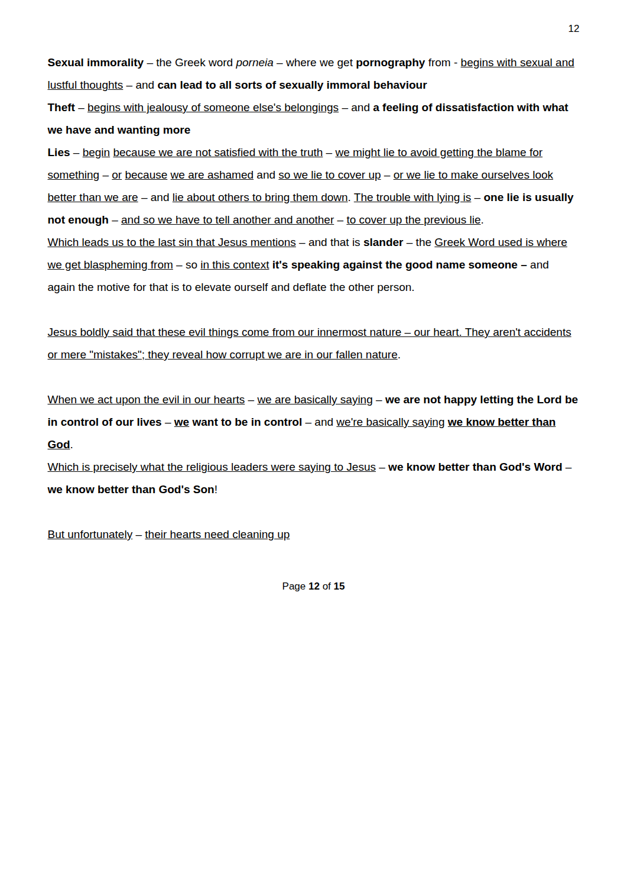12
Sexual immorality – the Greek word porneia – where we get pornography from - begins with sexual and lustful thoughts – and can lead to all sorts of sexually immoral behaviour
Theft – begins with jealousy of someone else's belongings – and a feeling of dissatisfaction with what we have and wanting more
Lies – begin because we are not satisfied with the truth – we might lie to avoid getting the blame for something – or because we are ashamed and so we lie to cover up – or we lie to make ourselves look better than we are – and lie about others to bring them down. The trouble with lying is – one lie is usually not enough – and so we have to tell another and another – to cover up the previous lie.
Which leads us to the last sin that Jesus mentions – and that is slander – the Greek Word used is where we get blaspheming from – so in this context it's speaking against the good name someone – and again the motive for that is to elevate ourself and deflate the other person.
Jesus boldly said that these evil things come from our innermost nature – our heart. They aren't accidents or mere "mistakes"; they reveal how corrupt we are in our fallen nature.
When we act upon the evil in our hearts – we are basically saying – we are not happy letting the Lord be in control of our lives – we want to be in control – and we're basically saying we know better than God.
Which is precisely what the religious leaders were saying to Jesus – we know better than God's Word – we know better than God's Son!
But unfortunately – their hearts need cleaning up
Page 12 of 15